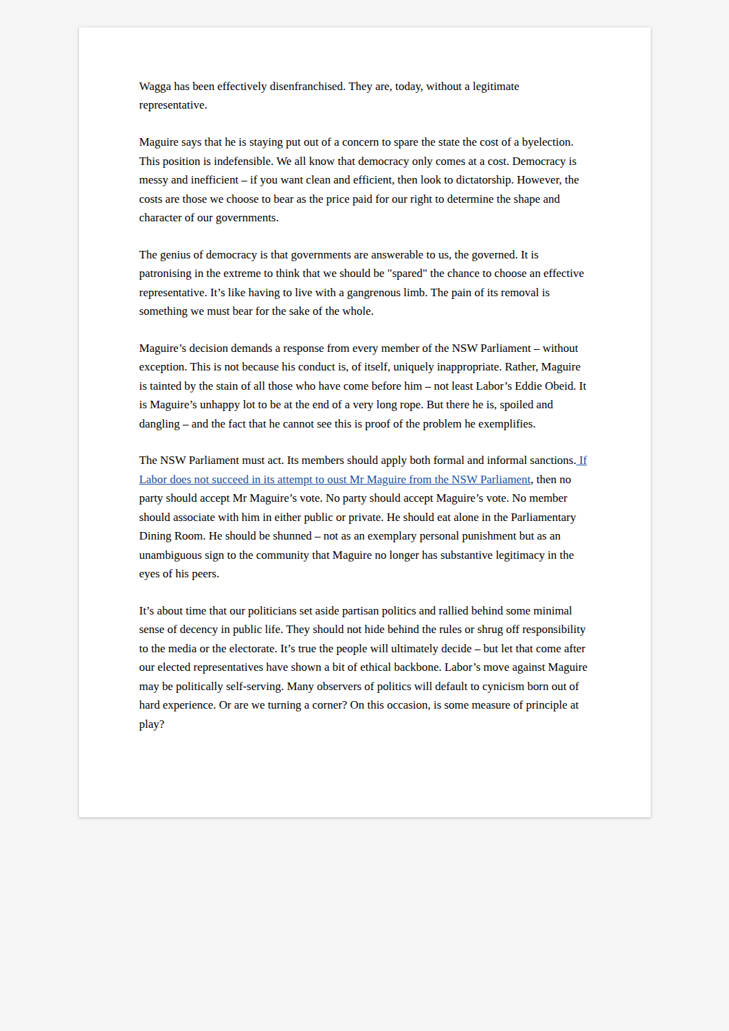Wagga has been effectively disenfranchised. They are, today, without a legitimate representative.
Maguire says that he is staying put out of a concern to spare the state the cost of a byelection. This position is indefensible. We all know that democracy only comes at a cost. Democracy is messy and inefficient – if you want clean and efficient, then look to dictatorship. However, the costs are those we choose to bear as the price paid for our right to determine the shape and character of our governments.
The genius of democracy is that governments are answerable to us, the governed. It is patronising in the extreme to think that we should be "spared" the chance to choose an effective representative. It’s like having to live with a gangrenous limb. The pain of its removal is something we must bear for the sake of the whole.
Maguire’s decision demands a response from every member of the NSW Parliament – without exception. This is not because his conduct is, of itself, uniquely inappropriate. Rather, Maguire is tainted by the stain of all those who have come before him – not least Labor’s Eddie Obeid. It is Maguire’s unhappy lot to be at the end of a very long rope. But there he is, spoiled and dangling – and the fact that he cannot see this is proof of the problem he exemplifies.
The NSW Parliament must act. Its members should apply both formal and informal sanctions. If Labor does not succeed in its attempt to oust Mr Maguire from the NSW Parliament, then no party should accept Mr Maguire’s vote. No party should accept Maguire’s vote. No member should associate with him in either public or private. He should eat alone in the Parliamentary Dining Room. He should be shunned – not as an exemplary personal punishment but as an unambiguous sign to the community that Maguire no longer has substantive legitimacy in the eyes of his peers.
It’s about time that our politicians set aside partisan politics and rallied behind some minimal sense of decency in public life. They should not hide behind the rules or shrug off responsibility to the media or the electorate. It’s true the people will ultimately decide – but let that come after our elected representatives have shown a bit of ethical backbone. Labor’s move against Maguire may be politically self-serving. Many observers of politics will default to cynicism born out of hard experience. Or are we turning a corner? On this occasion, is some measure of principle at play?